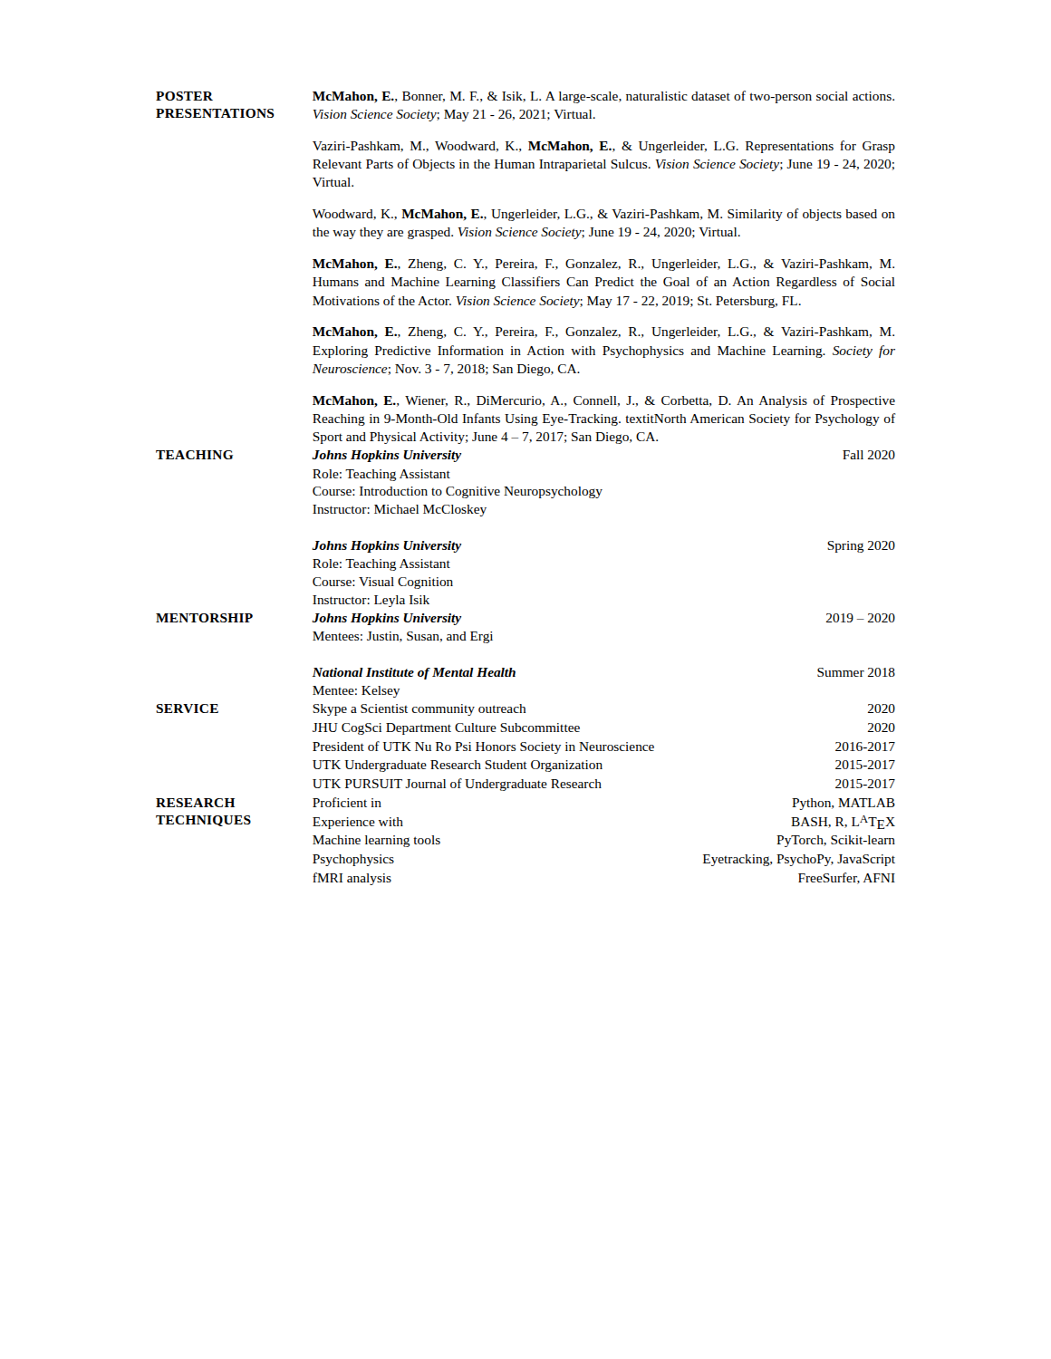| POSTER PRESENTATIONS | McMahon, E. , Bonner, M. F., & Isik, L. A large-scale, naturalistic dataset of two-person social actions. Vision Science Society ; May 21 - 26, 2021; Virtual. Vaziri-Pashkam, M., Woodward, K., McMahon, E. , & Ungerleider, L.G. Representations for Grasp Relevant Parts of Objects in the Human Intraparietal Sulcus. Vision Science Society ; June 19 - 24, 2020; Virtual. Woodward, K., McMahon, E. , Ungerleider, L.G., & Vaziri-Pashkam, M. Similarity of objects based on the way they are grasped. Vision Science Society ; June 19 - 24, 2020; Virtual. McMahon, E. , Zheng, C. Y., Pereira, F., Gonzalez, R., Ungerleider, L.G., & Vaziri-Pashkam, M. Humans and Machine Learning Classifiers Can Predict the Goal of an Action Regardless of Social Motivations of the Actor. Vision Science Society ; May 17 - 22, 2019; St. Petersburg, FL. McMahon, E. , Zheng, C. Y., Pereira, F., Gonzalez, R., Ungerleider, L.G., & Vaziri-Pashkam, M. Exploring Predictive Information in Action with Psychophysics and Machine Learning. Society for Neuroscience ; Nov. 3 - 7, 2018; San Diego, CA. McMahon, E. , Wiener, R., DiMercurio, A., Connell, J., & Corbetta, D. An Analysis of Prospective Reaching in 9-Month-Old Infants Using Eye-Tracking. textitNorth American Society for Psychology of Sport and Physical Activity; June 4 – 7, 2017; San Diego, CA. |
| TEACHING | Johns Hopkins University Fall 2020 Role: Teaching Assistant Course: Introduction to Cognitive Neuropsychology Instructor: Michael McCloskey Johns Hopkins University Spring 2020 Role: Teaching Assistant Course: Visual Cognition Instructor: Leyla Isik |
| MENTORSHIP | Johns Hopkins University 2019 – 2020 Mentees: Justin, Susan, and Ergi National Institute of Mental Health Summer 2018 Mentee: Kelsey |
| SERVICE | / Skype a Scientist community outreach / 2020 / / JHU CogSci Department Culture Subcommittee / 2020 / / President of UTK Nu Ro Psi Honors Society in Neuroscience / 2016-2017 / / UTK Undergraduate Research Student Organization / 2015-2017 / / UTK PURSUIT Journal of Undergraduate Research / 2015-2017 / |
| RESEARCH TECHNIQUES | / Proficient in / Python, MATLAB / / Experience with / BASH, R, L A T E X / / Machine learning tools / PyTorch, Scikit-learn / / Psychophysics / Eyetracking, PsychoPy, JavaScript / / fMRI analysis / FreeSurfer, AFNI / |